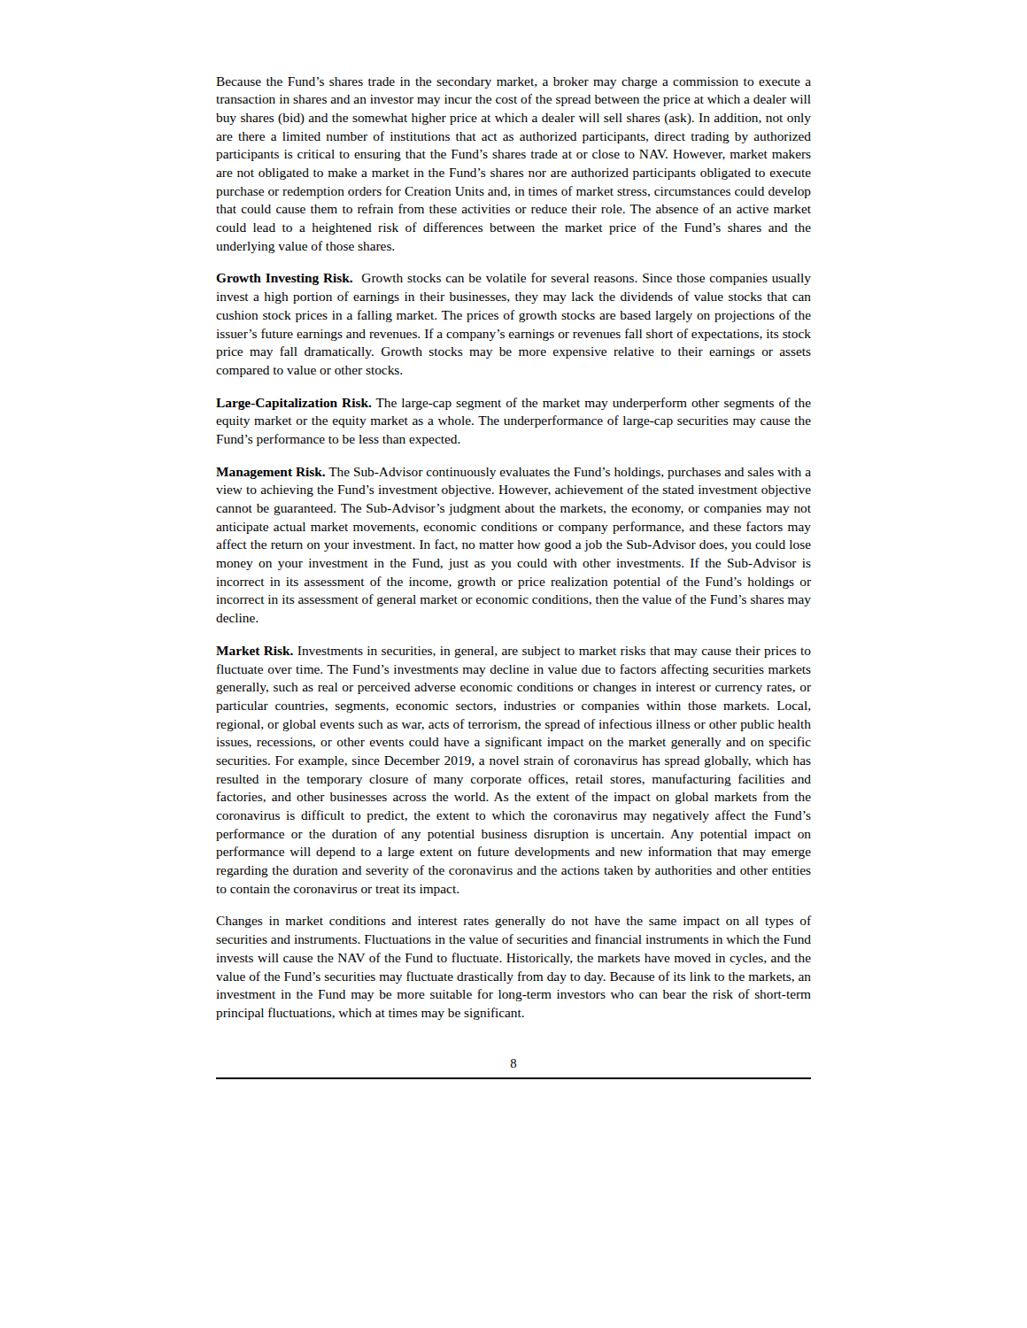Because the Fund’s shares trade in the secondary market, a broker may charge a commission to execute a transaction in shares and an investor may incur the cost of the spread between the price at which a dealer will buy shares (bid) and the somewhat higher price at which a dealer will sell shares (ask). In addition, not only are there a limited number of institutions that act as authorized participants, direct trading by authorized participants is critical to ensuring that the Fund’s shares trade at or close to NAV. However, market makers are not obligated to make a market in the Fund’s shares nor are authorized participants obligated to execute purchase or redemption orders for Creation Units and, in times of market stress, circumstances could develop that could cause them to refrain from these activities or reduce their role. The absence of an active market could lead to a heightened risk of differences between the market price of the Fund’s shares and the underlying value of those shares.
Growth Investing Risk. Growth stocks can be volatile for several reasons. Since those companies usually invest a high portion of earnings in their businesses, they may lack the dividends of value stocks that can cushion stock prices in a falling market. The prices of growth stocks are based largely on projections of the issuer’s future earnings and revenues. If a company’s earnings or revenues fall short of expectations, its stock price may fall dramatically. Growth stocks may be more expensive relative to their earnings or assets compared to value or other stocks.
Large-Capitalization Risk. The large-cap segment of the market may underperform other segments of the equity market or the equity market as a whole. The underperformance of large-cap securities may cause the Fund’s performance to be less than expected.
Management Risk. The Sub-Advisor continuously evaluates the Fund’s holdings, purchases and sales with a view to achieving the Fund’s investment objective. However, achievement of the stated investment objective cannot be guaranteed. The Sub-Advisor’s judgment about the markets, the economy, or companies may not anticipate actual market movements, economic conditions or company performance, and these factors may affect the return on your investment. In fact, no matter how good a job the Sub-Advisor does, you could lose money on your investment in the Fund, just as you could with other investments. If the Sub-Advisor is incorrect in its assessment of the income, growth or price realization potential of the Fund’s holdings or incorrect in its assessment of general market or economic conditions, then the value of the Fund’s shares may decline.
Market Risk. Investments in securities, in general, are subject to market risks that may cause their prices to fluctuate over time. The Fund’s investments may decline in value due to factors affecting securities markets generally, such as real or perceived adverse economic conditions or changes in interest or currency rates, or particular countries, segments, economic sectors, industries or companies within those markets. Local, regional, or global events such as war, acts of terrorism, the spread of infectious illness or other public health issues, recessions, or other events could have a significant impact on the market generally and on specific securities. For example, since December 2019, a novel strain of coronavirus has spread globally, which has resulted in the temporary closure of many corporate offices, retail stores, manufacturing facilities and factories, and other businesses across the world. As the extent of the impact on global markets from the coronavirus is difficult to predict, the extent to which the coronavirus may negatively affect the Fund’s performance or the duration of any potential business disruption is uncertain. Any potential impact on performance will depend to a large extent on future developments and new information that may emerge regarding the duration and severity of the coronavirus and the actions taken by authorities and other entities to contain the coronavirus or treat its impact.
Changes in market conditions and interest rates generally do not have the same impact on all types of securities and instruments. Fluctuations in the value of securities and financial instruments in which the Fund invests will cause the NAV of the Fund to fluctuate. Historically, the markets have moved in cycles, and the value of the Fund’s securities may fluctuate drastically from day to day. Because of its link to the markets, an investment in the Fund may be more suitable for long-term investors who can bear the risk of short-term principal fluctuations, which at times may be significant.
8